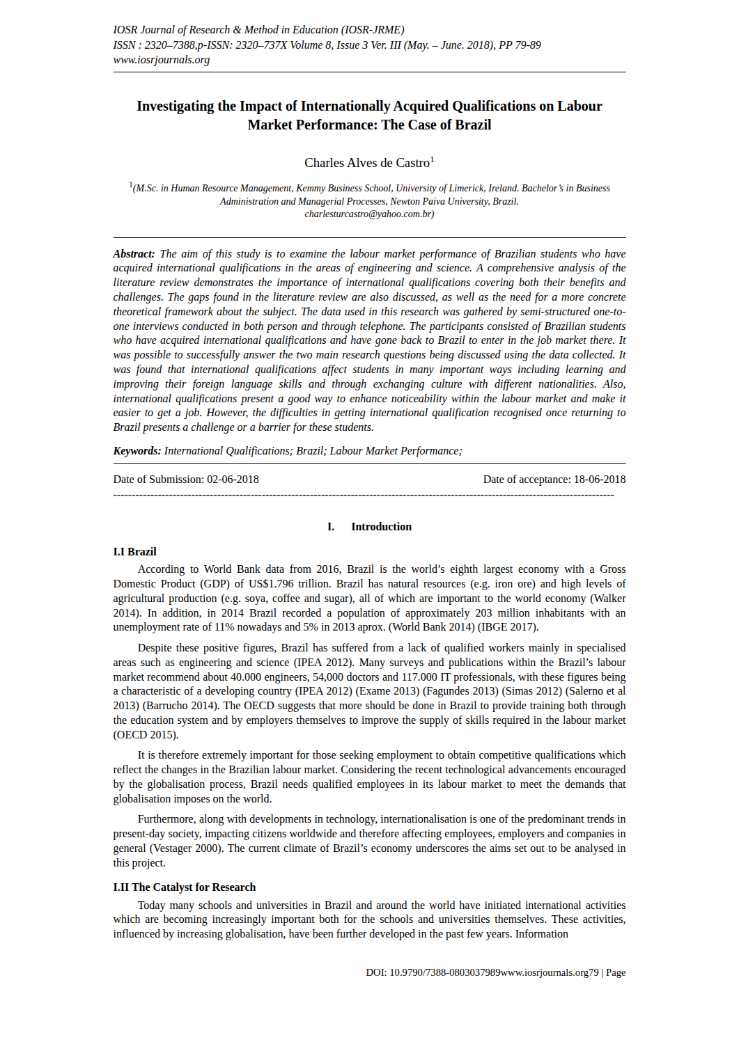IOSR Journal of Research & Method in Education (IOSR-JRME)
ISSN : 2320–7388,p-ISSN: 2320–737X Volume 8, Issue 3 Ver. III (May. – June. 2018), PP 79-89
www.iosrjournals.org
Investigating the Impact of Internationally Acquired Qualifications on Labour Market Performance: The Case of Brazil
Charles Alves de Castro1
1(M.Sc. in Human Resource Management, Kemmy Business School, University of Limerick, Ireland. Bachelor’s in Business Administration and Managerial Processes, Newton Paiva University, Brazil.
charlesturcastro@yahoo.com.br)
Abstract: The aim of this study is to examine the labour market performance of Brazilian students who have acquired international qualifications in the areas of engineering and science. A comprehensive analysis of the literature review demonstrates the importance of international qualifications covering both their benefits and challenges. The gaps found in the literature review are also discussed, as well as the need for a more concrete theoretical framework about the subject. The data used in this research was gathered by semi-structured one-to-one interviews conducted in both person and through telephone. The participants consisted of Brazilian students who have acquired international qualifications and have gone back to Brazil to enter in the job market there. It was possible to successfully answer the two main research questions being discussed using the data collected. It was found that international qualifications affect students in many important ways including learning and improving their foreign language skills and through exchanging culture with different nationalities. Also, international qualifications present a good way to enhance noticeability within the labour market and make it easier to get a job. However, the difficulties in getting international qualification recognised once returning to Brazil presents a challenge or a barrier for these students.
Keywords: International Qualifications; Brazil; Labour Market Performance;
Date of Submission: 02-06-2018 Date of acceptance: 18-06-2018
---------------------------------------------------------------------------------------------------------------------------------------
I. Introduction
I.I Brazil
According to World Bank data from 2016, Brazil is the world’s eighth largest economy with a Gross Domestic Product (GDP) of US$1.796 trillion. Brazil has natural resources (e.g. iron ore) and high levels of agricultural production (e.g. soya, coffee and sugar), all of which are important to the world economy (Walker 2014). In addition, in 2014 Brazil recorded a population of approximately 203 million inhabitants with an unemployment rate of 11% nowadays and 5% in 2013 aprox. (World Bank 2014) (IBGE 2017).
Despite these positive figures, Brazil has suffered from a lack of qualified workers mainly in specialised areas such as engineering and science (IPEA 2012). Many surveys and publications within the Brazil’s labour market recommend about 40.000 engineers, 54,000 doctors and 117.000 IT professionals, with these figures being a characteristic of a developing country (IPEA 2012) (Exame 2013) (Fagundes 2013) (Simas 2012) (Salerno et al 2013) (Barrucho 2014). The OECD suggests that more should be done in Brazil to provide training both through the education system and by employers themselves to improve the supply of skills required in the labour market (OECD 2015).
It is therefore extremely important for those seeking employment to obtain competitive qualifications which reflect the changes in the Brazilian labour market. Considering the recent technological advancements encouraged by the globalisation process, Brazil needs qualified employees in its labour market to meet the demands that globalisation imposes on the world.
Furthermore, along with developments in technology, internationalisation is one of the predominant trends in present-day society, impacting citizens worldwide and therefore affecting employees, employers and companies in general (Vestager 2000). The current climate of Brazil’s economy underscores the aims set out to be analysed in this project.
I.II The Catalyst for Research
Today many schools and universities in Brazil and around the world have initiated international activities which are becoming increasingly important both for the schools and universities themselves. These activities, influenced by increasing globalisation, have been further developed in the past few years. Information
DOI: 10.9790/7388-0803037989 www.iosrjournals.org 79 | Page